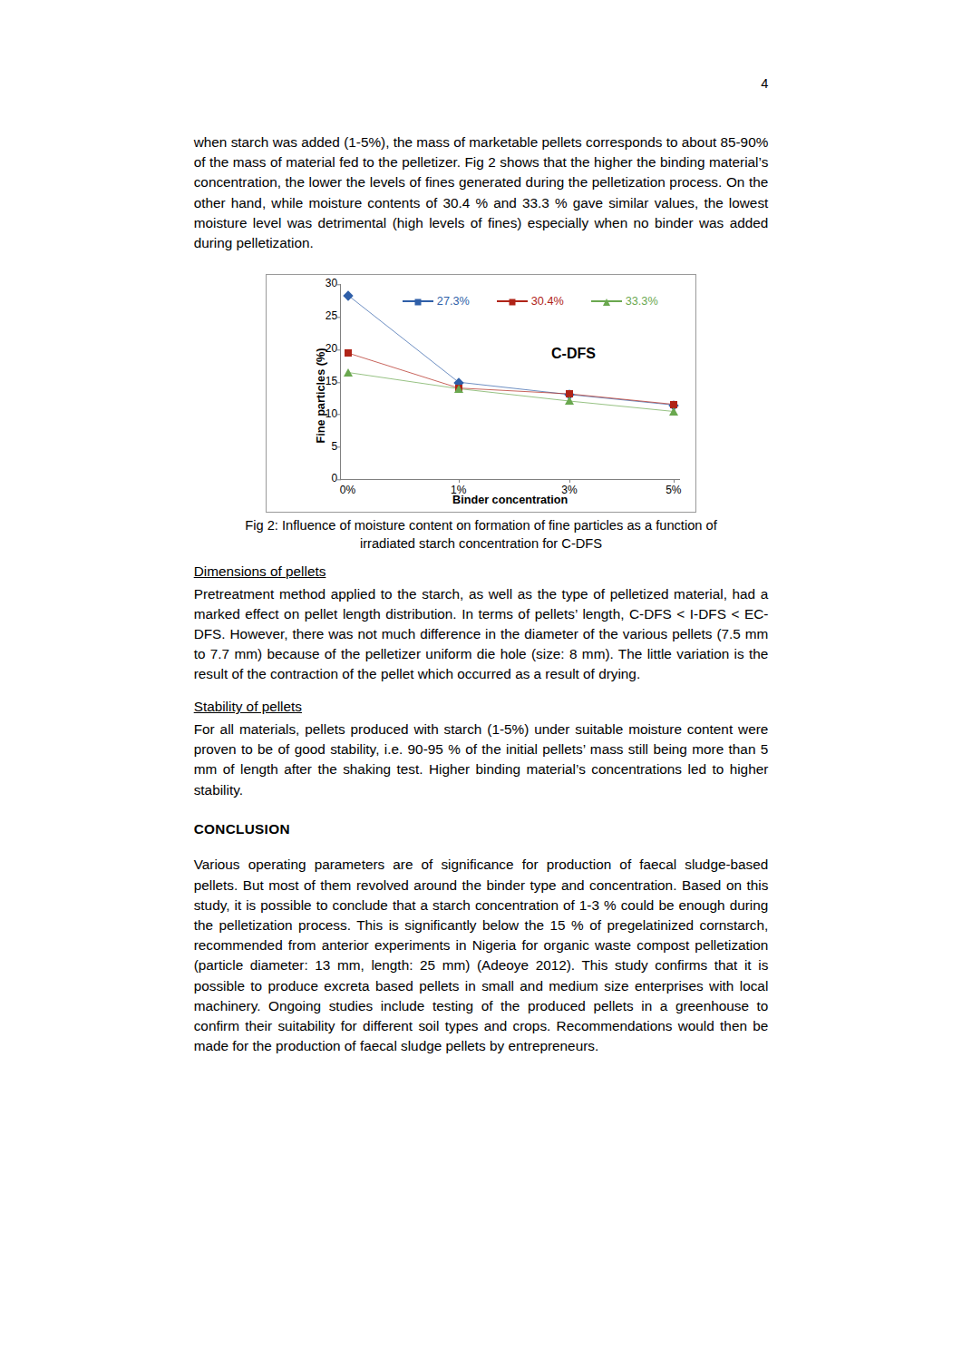4
when starch was added (1-5%), the mass of marketable pellets corresponds to about 85-90% of the mass of material fed to the pelletizer. Fig 2 shows that the higher the binding material’s concentration, the lower the levels of fines generated during the pelletization process. On the other hand, while moisture contents of 30.4 % and 33.3 % gave similar values, the lowest moisture level was detrimental (high levels of fines) especially when no binder was added during pelletization.
Fine particles (%)
30
25
20
15
10
5
0
0%
1%
3%
5%
27.3% 30.4% 33.3%
C-DFS
Binder concentration
Fig 2: Influence of moisture content on formation of fine particles as a function of irradiated starch concentration for C-DFS
Dimensions of pellets
Pretreatment method applied to the starch, as well as the type of pelletized material, had a marked effect on pellet length distribution. In terms of pellets’ length, C-DFS < I-DFS < EC-DFS. However, there was not much difference in the diameter of the various pellets (7.5 mm to 7.7 mm) because of the pelletizer uniform die hole (size: 8 mm). The little variation is the result of the contraction of the pellet which occurred as a result of drying.
Stability of pellets
For all materials, pellets produced with starch (1-5%) under suitable moisture content were proven to be of good stability, i.e. 90-95 % of the initial pellets’ mass still being more than 5 mm of length after the shaking test. Higher binding material’s concentrations led to higher stability.
Conclusion
Various operating parameters are of significance for production of faecal sludge-based pellets. But most of them revolved around the binder type and concentration. Based on this study, it is possible to conclude that a starch concentration of 1-3 % could be enough during the pelletization process. This is significantly below the 15 % of pregelatinized cornstarch, recommended from anterior experiments in Nigeria for organic waste compost pelletization (particle diameter: 13 mm, length: 25 mm) (Adeoye 2012). This study confirms that it is possible to produce excreta based pellets in small and medium size enterprises with local machinery. Ongoing studies include testing of the produced pellets in a greenhouse to confirm their suitability for different soil types and crops. Recommendations would then be made for the production of faecal sludge pellets by entrepreneurs.